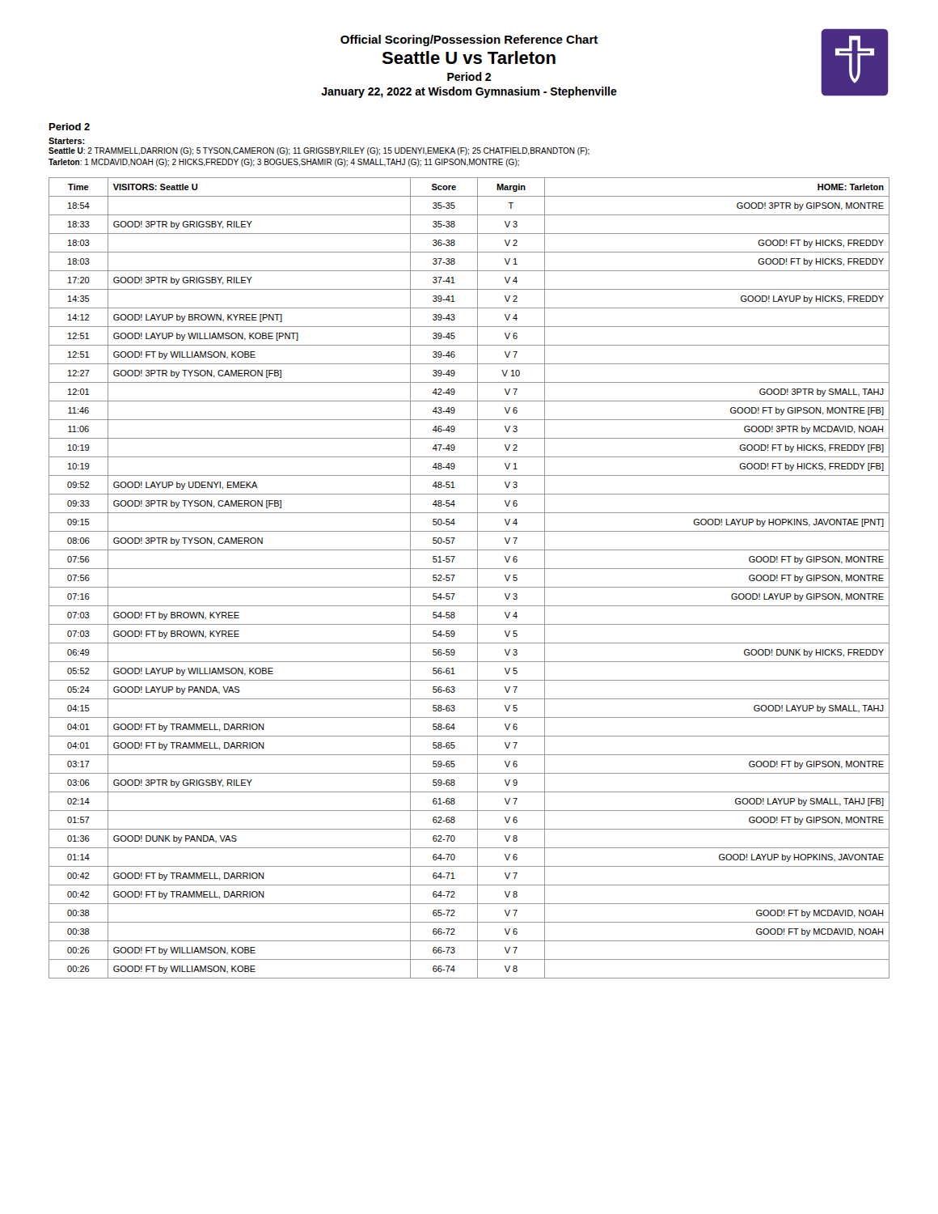Official Scoring/Possession Reference Chart
Seattle U vs Tarleton
Period 2
January 22, 2022 at Wisdom Gymnasium - Stephenville
Period 2
Starters:
Seattle U: 2 TRAMMELL,DARRION (G); 5 TYSON,CAMERON (G); 11 GRIGSBY,RILEY (G); 15 UDENYI,EMEKA (F); 25 CHATFIELD,BRANDTON (F);
Tarleton: 1 MCDAVID,NOAH (G); 2 HICKS,FREDDY (G); 3 BOGUES,SHAMIR (G); 4 SMALL,TAHJ (G); 11 GIPSON,MONTRE (G);
| Time | VISITORS: Seattle U | Score | Margin | HOME: Tarleton |
| --- | --- | --- | --- | --- |
| 18:54 | | 35-35 | T | GOOD! 3PTR by GIPSON, MONTRE |
| 18:33 | GOOD! 3PTR by GRIGSBY, RILEY | 35-38 | V 3 | |
| 18:03 | | 36-38 | V 2 | GOOD! FT by HICKS, FREDDY |
| 18:03 | | 37-38 | V 1 | GOOD! FT by HICKS, FREDDY |
| 17:20 | GOOD! 3PTR by GRIGSBY, RILEY | 37-41 | V 4 | |
| 14:35 | | 39-41 | V 2 | GOOD! LAYUP by HICKS, FREDDY |
| 14:12 | GOOD! LAYUP by BROWN, KYREE [PNT] | 39-43 | V 4 | |
| 12:51 | GOOD! LAYUP by WILLIAMSON, KOBE [PNT] | 39-45 | V 6 | |
| 12:51 | GOOD! FT by WILLIAMSON, KOBE | 39-46 | V 7 | |
| 12:27 | GOOD! 3PTR by TYSON, CAMERON [FB] | 39-49 | V 10 | |
| 12:01 | | 42-49 | V 7 | GOOD! 3PTR by SMALL, TAHJ |
| 11:46 | | 43-49 | V 6 | GOOD! FT by GIPSON, MONTRE [FB] |
| 11:06 | | 46-49 | V 3 | GOOD! 3PTR by MCDAVID, NOAH |
| 10:19 | | 47-49 | V 2 | GOOD! FT by HICKS, FREDDY [FB] |
| 10:19 | | 48-49 | V 1 | GOOD! FT by HICKS, FREDDY [FB] |
| 09:52 | GOOD! LAYUP by UDENYI, EMEKA | 48-51 | V 3 | |
| 09:33 | GOOD! 3PTR by TYSON, CAMERON [FB] | 48-54 | V 6 | |
| 09:15 | | 50-54 | V 4 | GOOD! LAYUP by HOPKINS, JAVONTAE [PNT] |
| 08:06 | GOOD! 3PTR by TYSON, CAMERON | 50-57 | V 7 | |
| 07:56 | | 51-57 | V 6 | GOOD! FT by GIPSON, MONTRE |
| 07:56 | | 52-57 | V 5 | GOOD! FT by GIPSON, MONTRE |
| 07:16 | | 54-57 | V 3 | GOOD! LAYUP by GIPSON, MONTRE |
| 07:03 | GOOD! FT by BROWN, KYREE | 54-58 | V 4 | |
| 07:03 | GOOD! FT by BROWN, KYREE | 54-59 | V 5 | |
| 06:49 | | 56-59 | V 3 | GOOD! DUNK by HICKS, FREDDY |
| 05:52 | GOOD! LAYUP by WILLIAMSON, KOBE | 56-61 | V 5 | |
| 05:24 | GOOD! LAYUP by PANDA, VAS | 56-63 | V 7 | |
| 04:15 | | 58-63 | V 5 | GOOD! LAYUP by SMALL, TAHJ |
| 04:01 | GOOD! FT by TRAMMELL, DARRION | 58-64 | V 6 | |
| 04:01 | GOOD! FT by TRAMMELL, DARRION | 58-65 | V 7 | |
| 03:17 | | 59-65 | V 6 | GOOD! FT by GIPSON, MONTRE |
| 03:06 | GOOD! 3PTR by GRIGSBY, RILEY | 59-68 | V 9 | |
| 02:14 | | 61-68 | V 7 | GOOD! LAYUP by SMALL, TAHJ [FB] |
| 01:57 | | 62-68 | V 6 | GOOD! FT by GIPSON, MONTRE |
| 01:36 | GOOD! DUNK by PANDA, VAS | 62-70 | V 8 | |
| 01:14 | | 64-70 | V 6 | GOOD! LAYUP by HOPKINS, JAVONTAE |
| 00:42 | GOOD! FT by TRAMMELL, DARRION | 64-71 | V 7 | |
| 00:42 | GOOD! FT by TRAMMELL, DARRION | 64-72 | V 8 | |
| 00:38 | | 65-72 | V 7 | GOOD! FT by MCDAVID, NOAH |
| 00:38 | | 66-72 | V 6 | GOOD! FT by MCDAVID, NOAH |
| 00:26 | GOOD! FT by WILLIAMSON, KOBE | 66-73 | V 7 | |
| 00:26 | GOOD! FT by WILLIAMSON, KOBE | 66-74 | V 8 | |